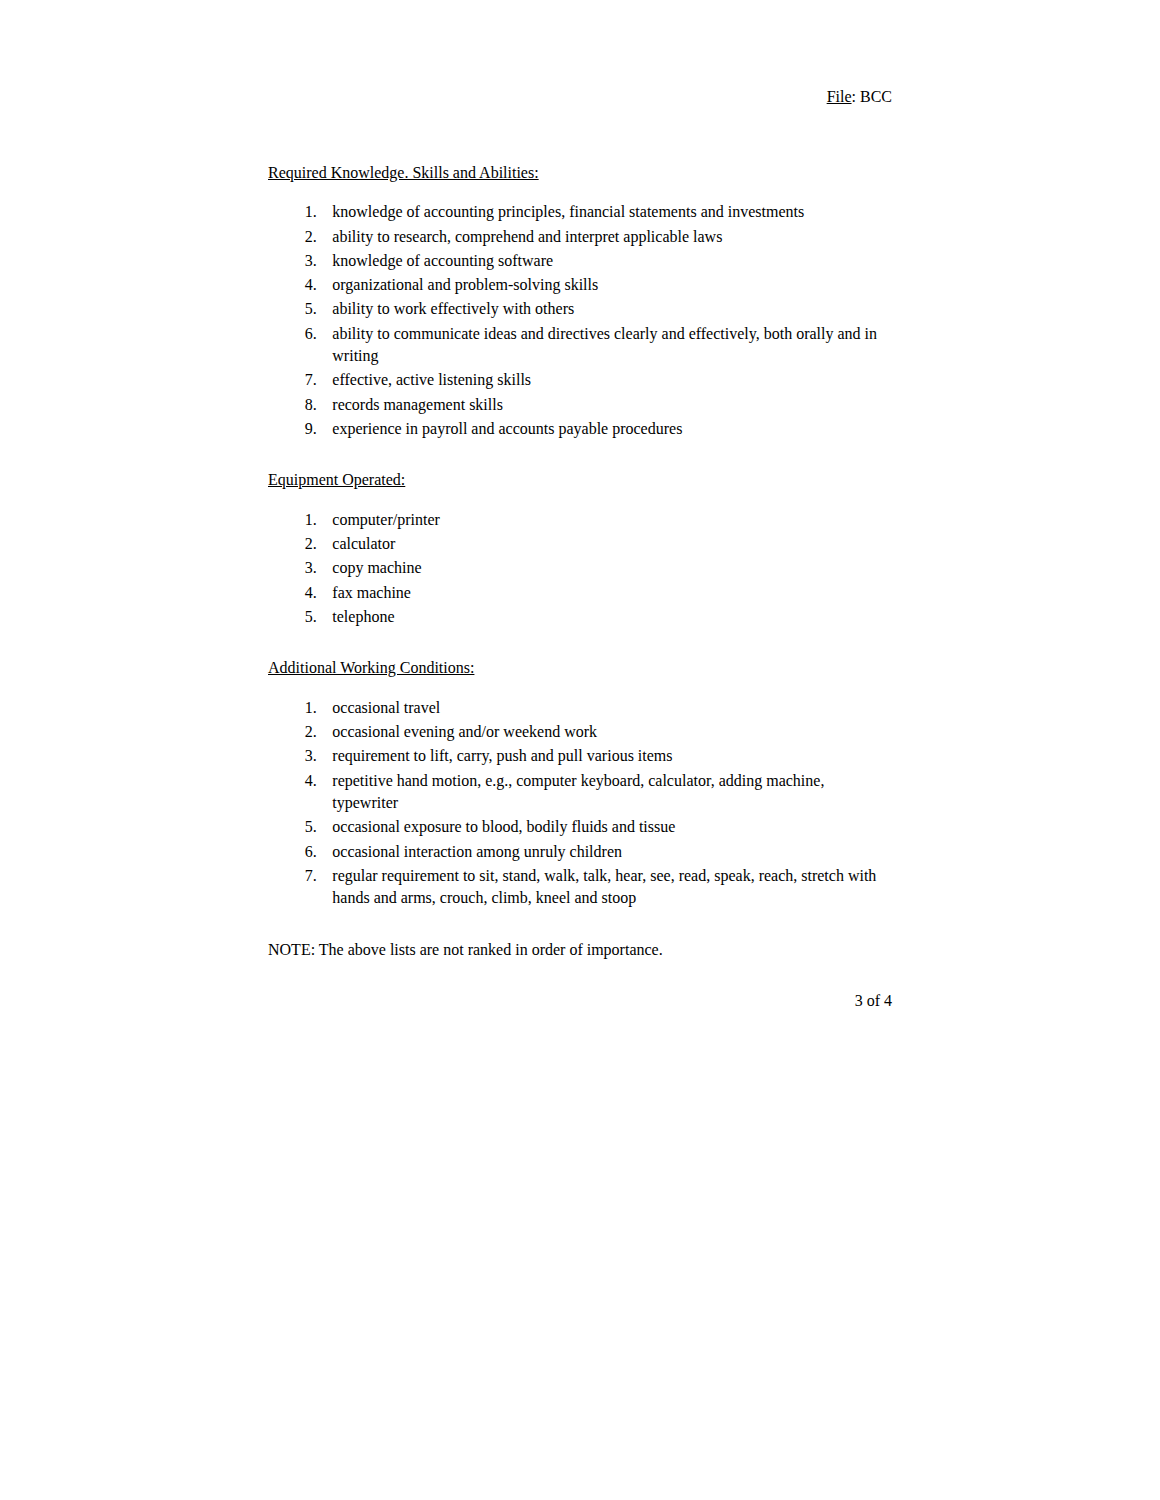File: BCC
Required Knowledge. Skills and Abilities:
knowledge of accounting principles, financial statements and investments
ability to research, comprehend and interpret applicable laws
knowledge of accounting software
organizational and problem-solving skills
ability to work effectively with others
ability to communicate ideas and directives clearly and effectively, both orally and in writing
effective, active listening skills
records management skills
experience in payroll and accounts payable procedures
Equipment Operated:
computer/printer
calculator
copy machine
fax machine
telephone
Additional Working Conditions:
occasional travel
occasional evening and/or weekend work
requirement to lift, carry, push and pull various items
repetitive hand motion, e.g., computer keyboard, calculator, adding machine, typewriter
occasional exposure to blood, bodily fluids and tissue
occasional interaction among unruly children
regular requirement to sit, stand, walk, talk, hear, see, read, speak, reach, stretch with hands and arms, crouch, climb, kneel and stoop
NOTE: The above lists are not ranked in order of importance.
3 of 4